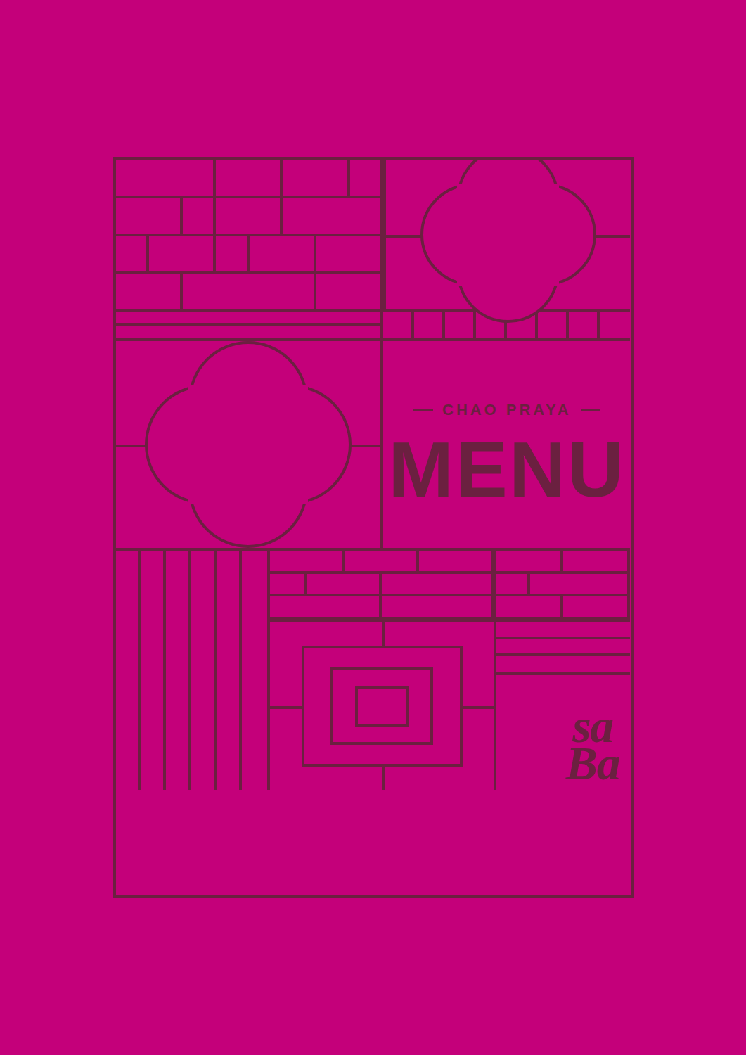Chao Praya
Menu
sa Ba
Chao Praya Menu — Saba